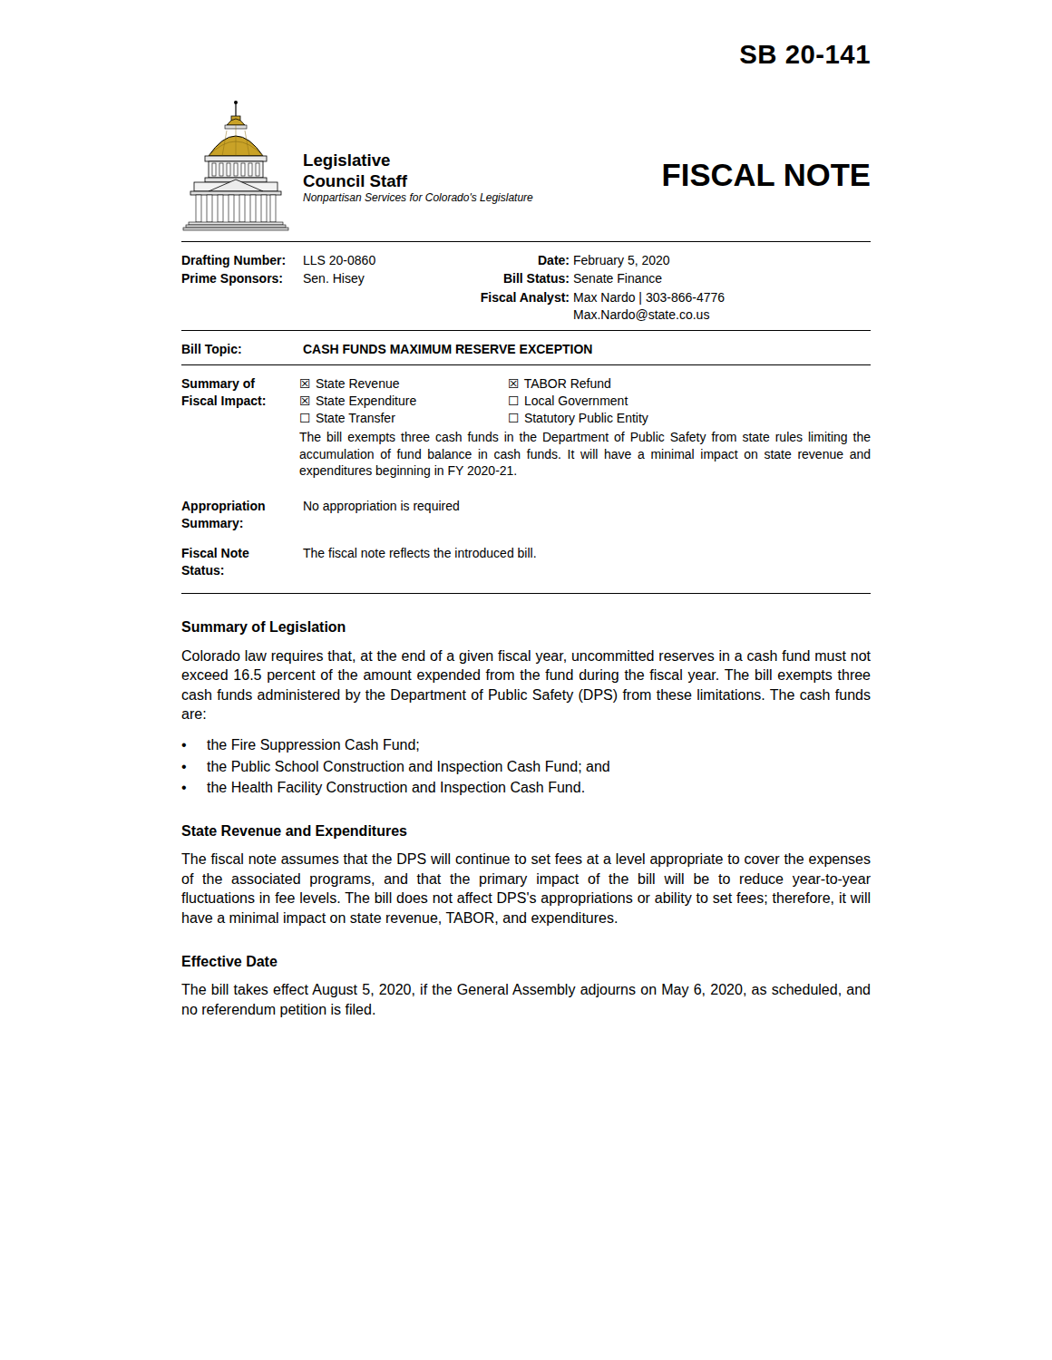SB 20-141
Legislative
Council Staff
Nonpartisan Services for Colorado's Legislature
FISCAL NOTE
| Drafting Number: | LLS 20-0860 | Date: | February 5, 2020 |
| Prime Sponsors: | Sen. Hisey | Bill Status: | Senate Finance |
| | | Fiscal Analyst: | Max Nardo / 303-866-4776 Max.Nardo@state.co.us |
| Bill Topic: | CASH FUNDS MAXIMUM RESERVE EXCEPTION |
| Summary of Fiscal Impact: | ☒ State Revenue ☒ State Expenditure ☐ State Transfer | ☒ TABOR Refund ☐ Local Government ☐ Statutory Public Entity |
| | The bill exempts three cash funds in the Department of Public Safety from state rules limiting the accumulation of fund balance in cash funds. It will have a minimal impact on state revenue and expenditures beginning in FY 2020-21. |
| Appropriation Summary: | No appropriation is required |
| Fiscal Note Status: | The fiscal note reflects the introduced bill. |
Summary of Legislation
Colorado law requires that, at the end of a given fiscal year, uncommitted reserves in a cash fund must not exceed 16.5 percent of the amount expended from the fund during the fiscal year. The bill exempts three cash funds administered by the Department of Public Safety (DPS) from these limitations. The cash funds are:
the Fire Suppression Cash Fund;
the Public School Construction and Inspection Cash Fund; and
the Health Facility Construction and Inspection Cash Fund.
State Revenue and Expenditures
The fiscal note assumes that the DPS will continue to set fees at a level appropriate to cover the expenses of the associated programs, and that the primary impact of the bill will be to reduce year-to-year fluctuations in fee levels. The bill does not affect DPS's appropriations or ability to set fees; therefore, it will have a minimal impact on state revenue, TABOR, and expenditures.
Effective Date
The bill takes effect August 5, 2020, if the General Assembly adjourns on May 6, 2020, as scheduled, and no referendum petition is filed.